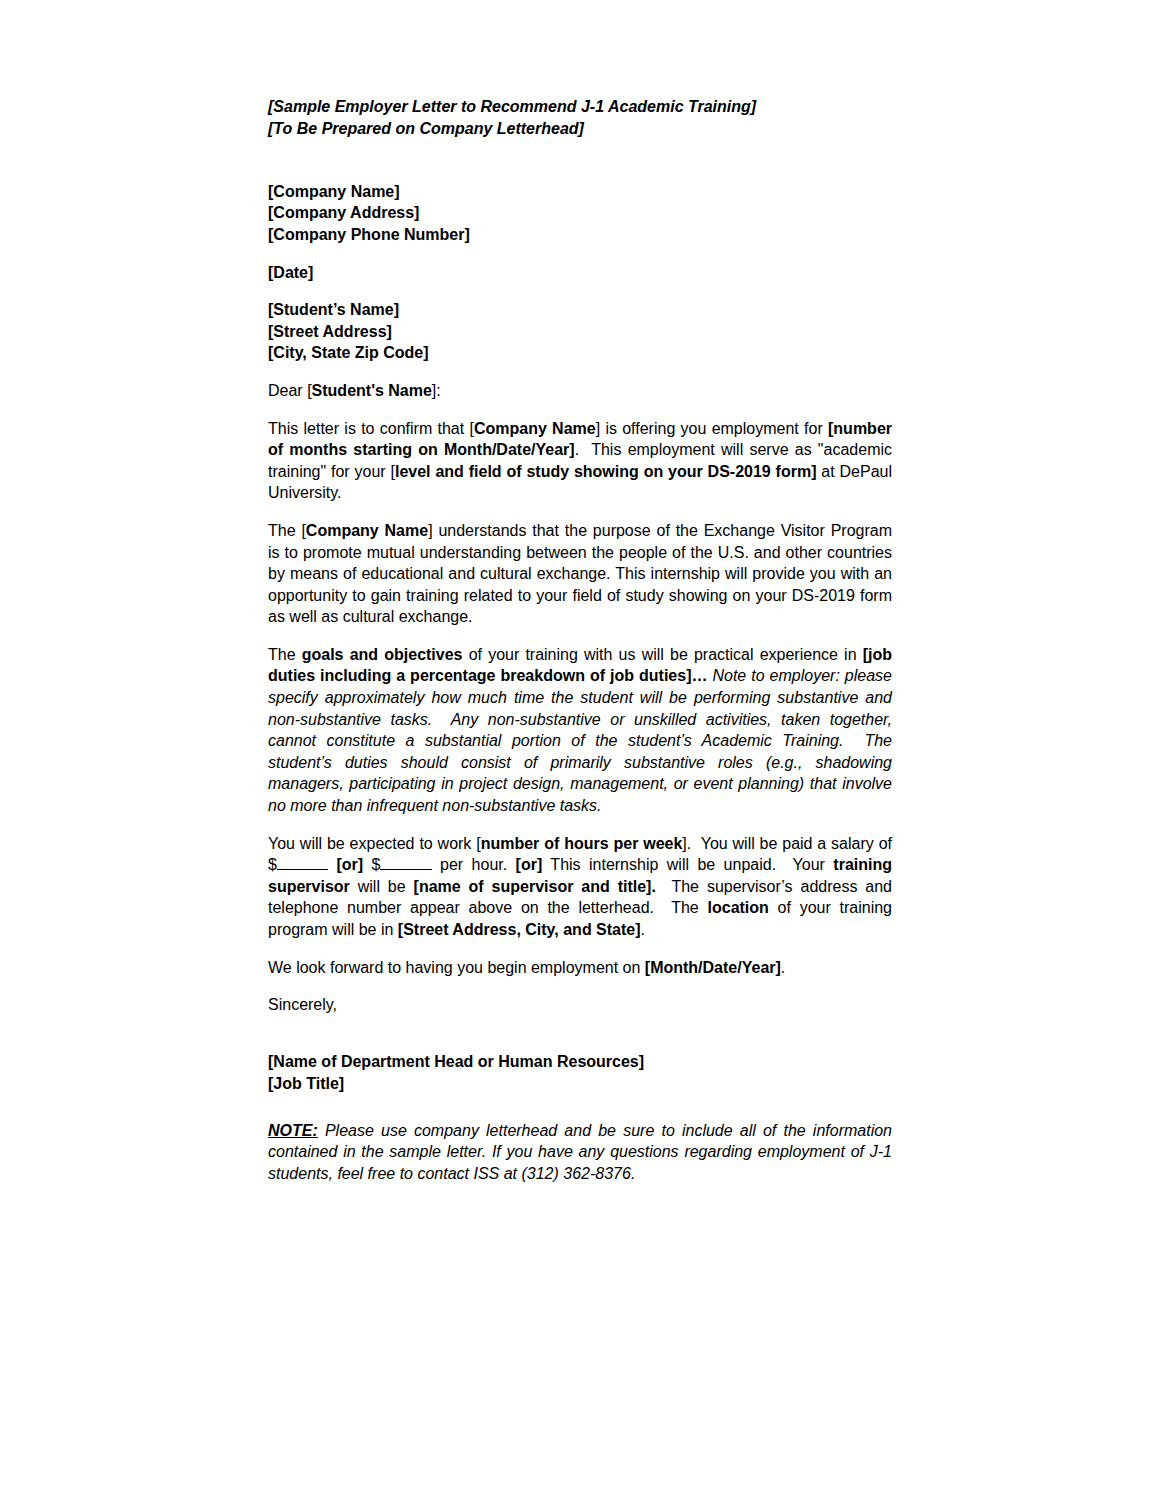[Sample Employer Letter to Recommend J-1 Academic Training]
[To Be Prepared on Company Letterhead]
[Company Name]
[Company Address]
[Company Phone Number]
[Date]
[Student’s Name]
[Street Address]
[City, State Zip Code]
Dear [Student's Name]:
This letter is to confirm that [Company Name] is offering you employment for [number of months starting on Month/Date/Year]. This employment will serve as "academic training" for your [level and field of study showing on your DS-2019 form] at DePaul University.
The [Company Name] understands that the purpose of the Exchange Visitor Program is to promote mutual understanding between the people of the U.S. and other countries by means of educational and cultural exchange. This internship will provide you with an opportunity to gain training related to your field of study showing on your DS-2019 form as well as cultural exchange.
The goals and objectives of your training with us will be practical experience in [job duties including a percentage breakdown of job duties]… Note to employer: please specify approximately how much time the student will be performing substantive and non-substantive tasks. Any non-substantive or unskilled activities, taken together, cannot constitute a substantial portion of the student’s Academic Training. The student’s duties should consist of primarily substantive roles (e.g., shadowing managers, participating in project design, management, or event planning) that involve no more than infrequent non-substantive tasks.
You will be expected to work [number of hours per week]. You will be paid a salary of $ [or] $ per hour. [or] This internship will be unpaid. Your training supervisor will be [name of supervisor and title]. The supervisor’s address and telephone number appear above on the letterhead. The location of your training program will be in [Street Address, City, and State].
We look forward to having you begin employment on [Month/Date/Year].
Sincerely,
[Name of Department Head or Human Resources]
[Job Title]
NOTE: Please use company letterhead and be sure to include all of the information contained in the sample letter. If you have any questions regarding employment of J-1 students, feel free to contact ISS at (312) 362-8376.